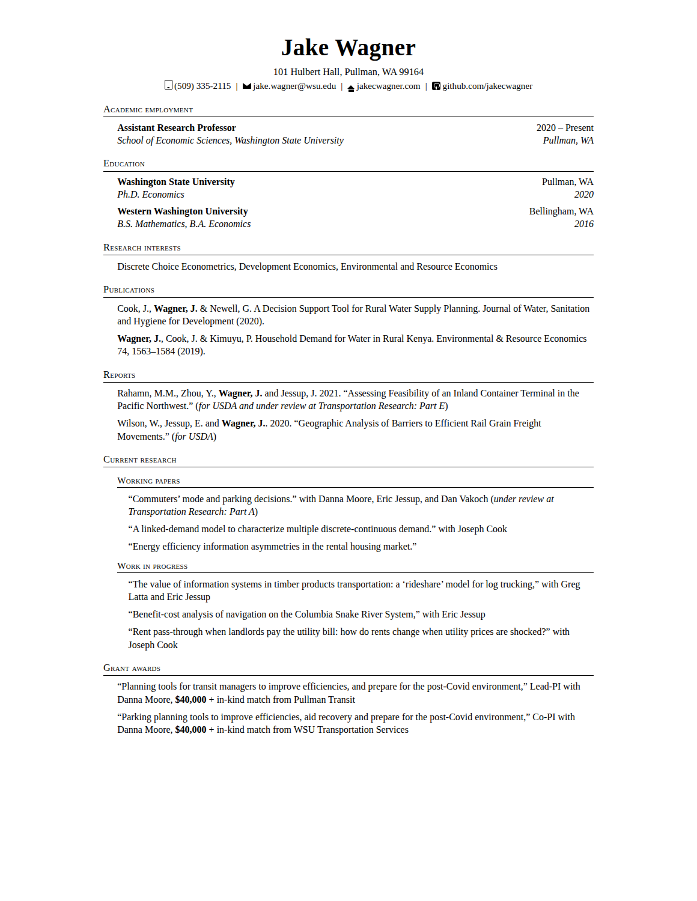Jake Wagner
101 Hulbert Hall, Pullman, WA 99164
(509) 335-2115 | jake.wagner@wsu.edu | jakecwagner.com | github.com/jakecwagner
Academic Employment
Assistant Research Professor 2020 – Present
School of Economic Sciences, Washington State University Pullman, WA
Education
Washington State University Pullman, WA
Ph.D. Economics 2020
Western Washington University Bellingham, WA
B.S. Mathematics, B.A. Economics 2016
Research Interests
Discrete Choice Econometrics, Development Economics, Environmental and Resource Economics
Publications
Cook, J., Wagner, J. & Newell, G. A Decision Support Tool for Rural Water Supply Planning. Journal of Water, Sanitation and Hygiene for Development (2020).
Wagner, J., Cook, J. & Kimuyu, P. Household Demand for Water in Rural Kenya. Environmental & Resource Economics 74, 1563–1584 (2019).
Reports
Rahamn, M.M., Zhou, Y., Wagner, J. and Jessup, J. 2021. “Assessing Feasibility of an Inland Container Terminal in the Pacific Northwest.” (for USDA and under review at Transportation Research: Part E)
Wilson, W., Jessup, E. and Wagner, J.. 2020. “Geographic Analysis of Barriers to Efficient Rail Grain Freight Movements.” (for USDA)
Current Research
Working Papers
“Commuters’ mode and parking decisions.” with Danna Moore, Eric Jessup, and Dan Vakoch (under review at Transportation Research: Part A)
“A linked-demand model to characterize multiple discrete-continuous demand.” with Joseph Cook
“Energy efficiency information asymmetries in the rental housing market.”
Work in Progress
“The value of information systems in timber products transportation: a ‘rideshare’ model for log trucking,” with Greg Latta and Eric Jessup
“Benefit-cost analysis of navigation on the Columbia Snake River System,” with Eric Jessup
“Rent pass-through when landlords pay the utility bill: how do rents change when utility prices are shocked?” with Joseph Cook
Grant Awards
“Planning tools for transit managers to improve efficiencies, and prepare for the post-Covid environment,” Lead-PI with Danna Moore, $40,000 + in-kind match from Pullman Transit
“Parking planning tools to improve efficiencies, aid recovery and prepare for the post-Covid environment,” Co-PI with Danna Moore, $40,000 + in-kind match from WSU Transportation Services